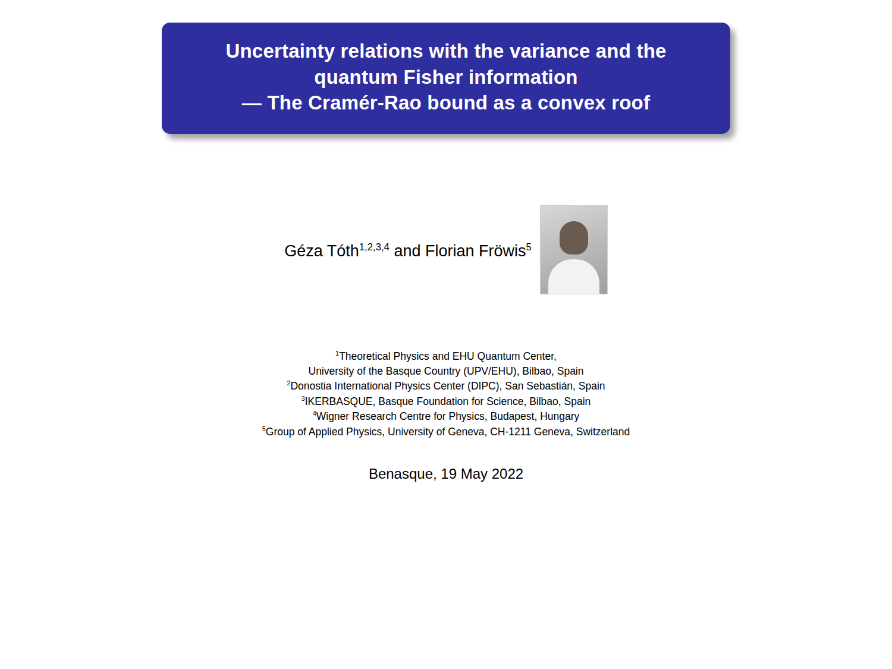Uncertainty relations with the variance and the
quantum Fisher information
— The Cramér-Rao bound as a convex roof
Géza Tóth1,2,3,4 and Florian Fröwis5
1Theoretical Physics and EHU Quantum Center,
University of the Basque Country (UPV/EHU), Bilbao, Spain
2Donostia International Physics Center (DIPC), San Sebastián, Spain
3IKERBASQUE, Basque Foundation for Science, Bilbao, Spain
4Wigner Research Centre for Physics, Budapest, Hungary
5Group of Applied Physics, University of Geneva, CH-1211 Geneva, Switzerland
Benasque, 19 May 2022